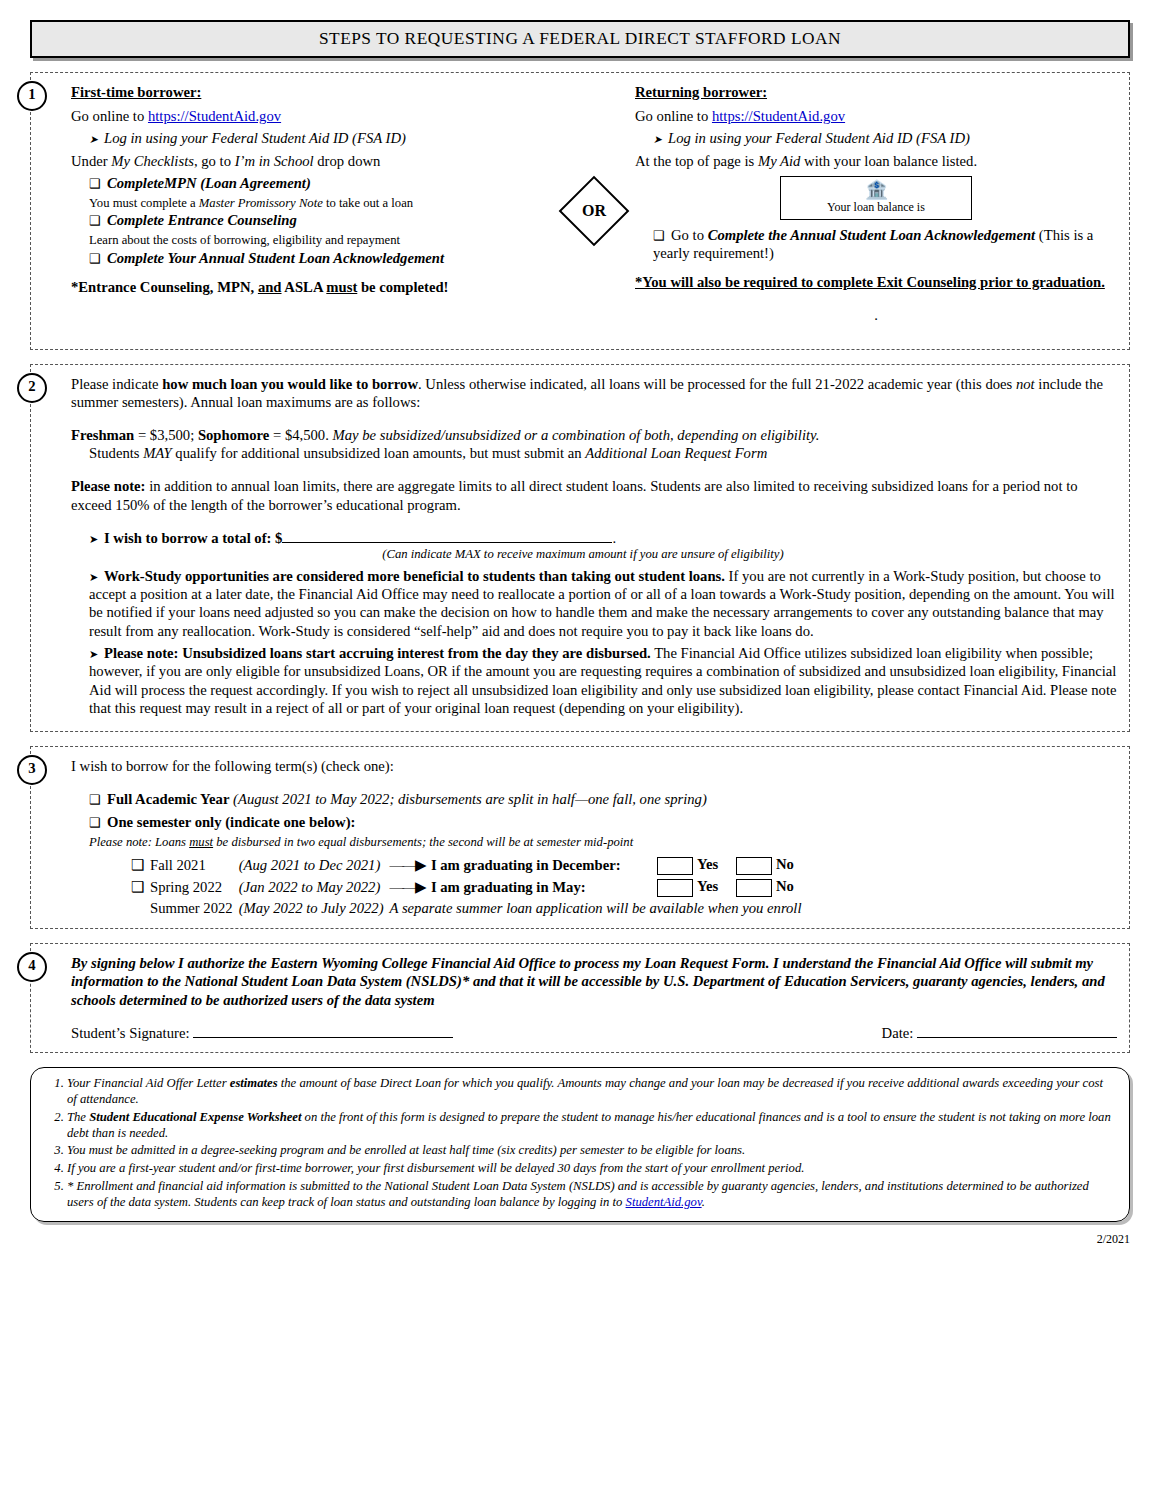STEPS TO REQUESTING A FEDERAL DIRECT STAFFORD LOAN
1
First-time borrower:
Go online to https://StudentAid.gov
Log in using your Federal Student Aid ID (FSA ID)
Under My Checklists, go to I’m in School drop down
CompleteMPN (Loan Agreement)
You must complete a Master Promissory Note to take out a loan
Complete Entrance Counseling
Learn about the costs of borrowing, eligibility and repayment
Complete Your Annual Student Loan Acknowledgement
*Entrance Counseling, MPN, and ASLA must be completed!
OR
Returning borrower:
Go online to https://StudentAid.gov
Log in using your Federal Student Aid ID (FSA ID)
At the top of page is My Aid with your loan balance listed.
🏦 Your loan balance is
Go to Complete the Annual Student Loan Acknowledgement (This is a yearly requirement!)
*You will also be required to complete Exit Counseling prior to graduation.
.
2
Please indicate how much loan you would like to borrow. Unless otherwise indicated, all loans will be processed for the full 21-2022 academic year (this does not include the summer semesters). Annual loan maximums are as follows:
Freshman = $3,500; Sophomore = $4,500. May be subsidized/unsubsidized or a combination of both, depending on eligibility.
Students MAY qualify for additional unsubsidized loan amounts, but must submit an Additional Loan Request Form
Please note: in addition to annual loan limits, there are aggregate limits to all direct student loans. Students are also limited to receiving subsidized loans for a period not to exceed 150% of the length of the borrower’s educational program.
I wish to borrow a total of: $ .
(Can indicate MAX to receive maximum amount if you are unsure of eligibility)
Work-Study opportunities are considered more beneficial to students than taking out student loans. If you are not currently in a Work-Study position, but choose to accept a position at a later date, the Financial Aid Office may need to reallocate a portion of or all of a loan towards a Work-Study position, depending on the amount. You will be notified if your loans need adjusted so you can make the decision on how to handle them and make the necessary arrangements to cover any outstanding balance that may result from any reallocation. Work-Study is considered “self-help” aid and does not require you to pay it back like loans do.
Please note: Unsubsidized loans start accruing interest from the day they are disbursed. The Financial Aid Office utilizes subsidized loan eligibility when possible; however, if you are only eligible for unsubsidized Loans, OR if the amount you are requesting requires a combination of subsidized and unsubsidized loan eligibility, Financial Aid will process the request accordingly. If you wish to reject all unsubsidized loan eligibility and only use subsidized loan eligibility, please contact Financial Aid. Please note that this request may result in a reject of all or part of your original loan request (depending on your eligibility).
3
I wish to borrow for the following term(s) (check one):
Full Academic Year (August 2021 to May 2022; disbursements are split in half—one fall, one spring)
One semester only (indicate one below):
Please note: Loans must be disbursed in two equal disbursements; the second will be at semester mid-point
| ❑ | Fall 2021 | (Aug 2021 to Dec 2021) | I am graduating in December: | Yes | No |
| ❑ | Spring 2022 | (Jan 2022 to May 2022) | I am graduating in May: | Yes | No |
| | Summer 2022 | (May 2022 to July 2022) | A separate summer loan application will be available when you enroll |
4
By signing below I authorize the Eastern Wyoming College Financial Aid Office to process my Loan Request Form. I understand the Financial Aid Office will submit my information to the National Student Loan Data System (NSLDS)* and that it will be accessible by U.S. Department of Education Servicers, guaranty agencies, lenders, and schools determined to be authorized users of the data system
Student’s Signature:
Date:
Your Financial Aid Offer Letter estimates the amount of base Direct Loan for which you qualify. Amounts may change and your loan may be decreased if you receive additional awards exceeding your cost of attendance.
The Student Educational Expense Worksheet on the front of this form is designed to prepare the student to manage his/her educational finances and is a tool to ensure the student is not taking on more loan debt than is needed.
You must be admitted in a degree-seeking program and be enrolled at least half time (six credits) per semester to be eligible for loans.
If you are a first-year student and/or first-time borrower, your first disbursement will be delayed 30 days from the start of your enrollment period.
* Enrollment and financial aid information is submitted to the National Student Loan Data System (NSLDS) and is accessible by guaranty agencies, lenders, and institutions determined to be authorized users of the data system. Students can keep track of loan status and outstanding loan balance by logging in to StudentAid.gov.
2/2021